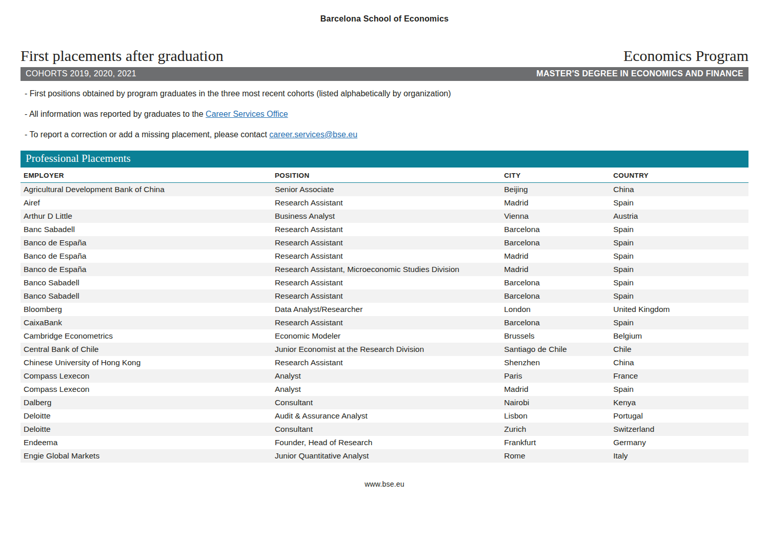Barcelona School of Economics
First placements after graduation
Economics Program
COHORTS 2019, 2020, 2021
Master's Degree in Economics and Finance
- First positions obtained by program graduates in the three most recent cohorts (listed alphabetically by organization)
- All information was reported by graduates to the Career Services Office
- To report a correction or add a missing placement, please contact career.services@bse.eu
Professional Placements
| Employer | Position | City | Country |
| --- | --- | --- | --- |
| Agricultural Development Bank of China | Senior Associate | Beijing | China |
| Airef | Research Assistant | Madrid | Spain |
| Arthur D Little | Business Analyst | Vienna | Austria |
| Banc Sabadell | Research Assistant | Barcelona | Spain |
| Banco de España | Research Assistant | Barcelona | Spain |
| Banco de España | Research Assistant | Madrid | Spain |
| Banco de España | Research Assistant, Microeconomic Studies Division | Madrid | Spain |
| Banco Sabadell | Research Assistant | Barcelona | Spain |
| Banco Sabadell | Research Assistant | Barcelona | Spain |
| Bloomberg | Data Analyst/Researcher | London | United Kingdom |
| CaixaBank | Research Assistant | Barcelona | Spain |
| Cambridge Econometrics | Economic Modeler | Brussels | Belgium |
| Central Bank of Chile | Junior Economist at the Research Division | Santiago de Chile | Chile |
| Chinese University of Hong Kong | Research Assistant | Shenzhen | China |
| Compass Lexecon | Analyst | Paris | France |
| Compass Lexecon | Analyst | Madrid | Spain |
| Dalberg | Consultant | Nairobi | Kenya |
| Deloitte | Audit & Assurance Analyst | Lisbon | Portugal |
| Deloitte | Consultant | Zurich | Switzerland |
| Endeema | Founder, Head of Research | Frankfurt | Germany |
| Engie Global Markets | Junior Quantitative Analyst | Rome | Italy |
www.bse.eu